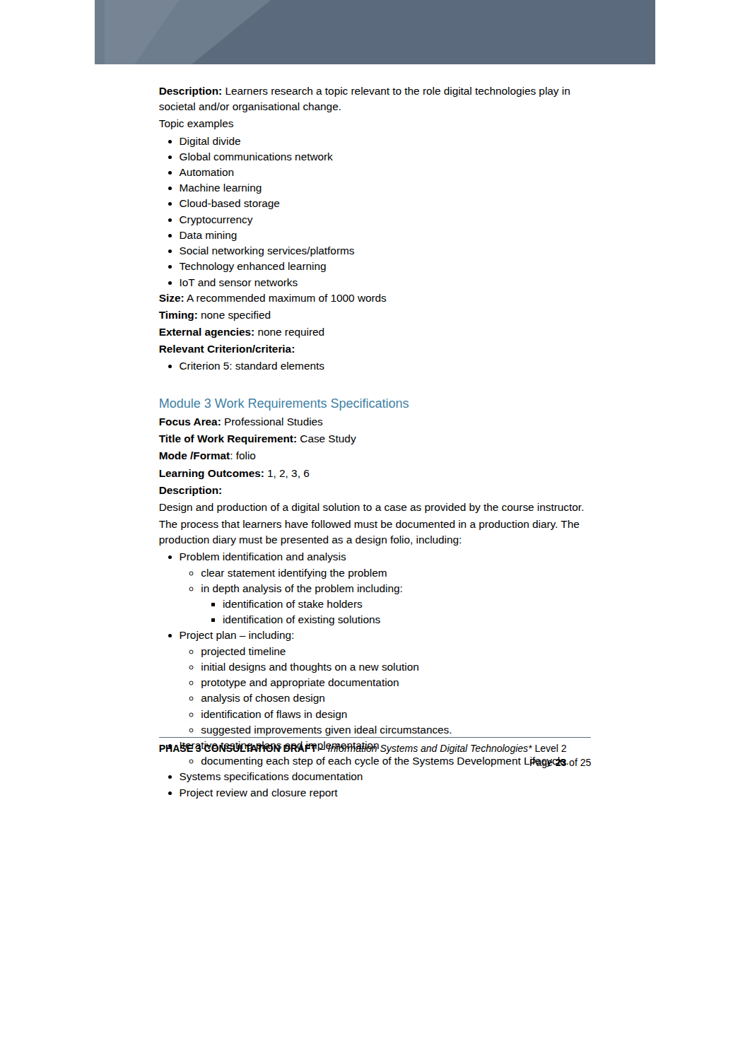Description: Learners research a topic relevant to the role digital technologies play in societal and/or organisational change.
Topic examples
Digital divide
Global communications network
Automation
Machine learning
Cloud-based storage
Cryptocurrency
Data mining
Social networking services/platforms
Technology enhanced learning
IoT and sensor networks
Size: A recommended maximum of 1000 words
Timing: none specified
External agencies: none required
Relevant Criterion/criteria:
Criterion 5: standard elements
Module 3 Work Requirements Specifications
Focus Area: Professional Studies
Title of Work Requirement: Case Study
Mode /Format: folio
Learning Outcomes: 1, 2, 3, 6
Description:
Design and production of a digital solution to a case as provided by the course instructor.
The process that learners have followed must be documented in a production diary. The production diary must be presented as a design folio, including:
Problem identification and analysis
clear statement identifying the problem
in depth analysis of the problem including:
identification of stake holders
identification of existing solutions
Project plan – including:
projected timeline
initial designs and thoughts on a new solution
prototype and appropriate documentation
analysis of chosen design
identification of flaws in design
suggested improvements given ideal circumstances.
Iterative testing plans and implementation
documenting each step of each cycle of the Systems Development Lifecycle.
Systems specifications documentation
Project review and closure report
PHASE 3 CONSULTATION DRAFT – Information Systems and Digital Technologies* Level 2
Page 23 of 25